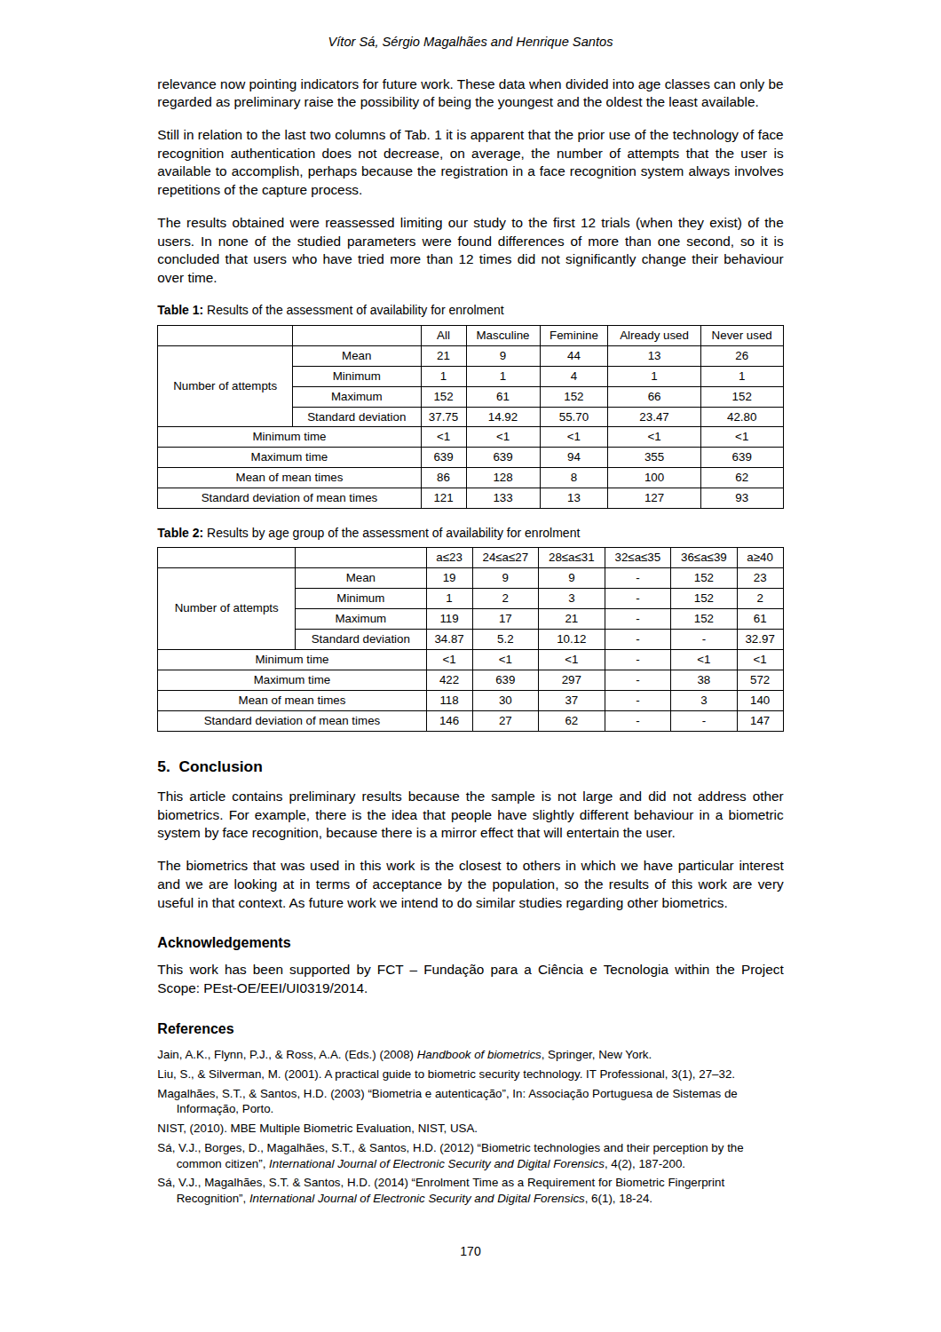Vítor Sá, Sérgio Magalhães and Henrique Santos
relevance now pointing indicators for future work. These data when divided into age classes can only be regarded as preliminary raise the possibility of being the youngest and the oldest the least available.
Still in relation to the last two columns of Tab. 1 it is apparent that the prior use of the technology of face recognition authentication does not decrease, on average, the number of attempts that the user is available to accomplish, perhaps because the registration in a face recognition system always involves repetitions of the capture process.
The results obtained were reassessed limiting our study to the first 12 trials (when they exist) of the users. In none of the studied parameters were found differences of more than one second, so it is concluded that users who have tried more than 12 times did not significantly change their behaviour over time.
Table 1: Results of the assessment of availability for enrolment
| | | All | Masculine | Feminine | Already used | Never used |
| --- | --- | --- | --- | --- | --- | --- |
| Number of attempts | Mean | 21 | 9 | 44 | 13 | 26 |
| Minimum | 1 | 1 | 4 | 1 | 1 |
| Maximum | 152 | 61 | 152 | 66 | 152 |
| Standard deviation | 37.75 | 14.92 | 55.70 | 23.47 | 42.80 |
| Minimum time | <1 | <1 | <1 | <1 | <1 |
| Maximum time | 639 | 639 | 94 | 355 | 639 |
| Mean of mean times | 86 | 128 | 8 | 100 | 62 |
| Standard deviation of mean times | 121 | 133 | 13 | 127 | 93 |
Table 2: Results by age group of the assessment of availability for enrolment
| | | a≤23 | 24≤a≤27 | 28≤a≤31 | 32≤a≤35 | 36≤a≤39 | a≥40 |
| --- | --- | --- | --- | --- | --- | --- | --- |
| Number of attempts | Mean | 19 | 9 | 9 | - | 152 | 23 |
| Minimum | 1 | 2 | 3 | - | 152 | 2 |
| Maximum | 119 | 17 | 21 | - | 152 | 61 |
| Standard deviation | 34.87 | 5.2 | 10.12 | - | - | 32.97 |
| Minimum time | <1 | <1 | <1 | - | <1 | <1 |
| Maximum time | 422 | 639 | 297 | - | 38 | 572 |
| Mean of mean times | 118 | 30 | 37 | - | 3 | 140 |
| Standard deviation of mean times | 146 | 27 | 62 | - | - | 147 |
5. Conclusion
This article contains preliminary results because the sample is not large and did not address other biometrics. For example, there is the idea that people have slightly different behaviour in a biometric system by face recognition, because there is a mirror effect that will entertain the user.
The biometrics that was used in this work is the closest to others in which we have particular interest and we are looking at in terms of acceptance by the population, so the results of this work are very useful in that context. As future work we intend to do similar studies regarding other biometrics.
Acknowledgements
This work has been supported by FCT – Fundação para a Ciência e Tecnologia within the Project Scope: PEst-OE/EEI/UI0319/2014.
References
Jain, A.K., Flynn, P.J., & Ross, A.A. (Eds.) (2008) Handbook of biometrics, Springer, New York.
Liu, S., & Silverman, M. (2001). A practical guide to biometric security technology. IT Professional, 3(1), 27–32.
Magalhães, S.T., & Santos, H.D. (2003) “Biometria e autenticação”, In: Associação Portuguesa de Sistemas de Informação, Porto.
NIST, (2010). MBE Multiple Biometric Evaluation, NIST, USA.
Sá, V.J., Borges, D., Magalhães, S.T., & Santos, H.D. (2012) “Biometric technologies and their perception by the common citizen”, International Journal of Electronic Security and Digital Forensics, 4(2), 187-200.
Sá, V.J., Magalhães, S.T. & Santos, H.D. (2014) “Enrolment Time as a Requirement for Biometric Fingerprint Recognition”, International Journal of Electronic Security and Digital Forensics, 6(1), 18-24.
170